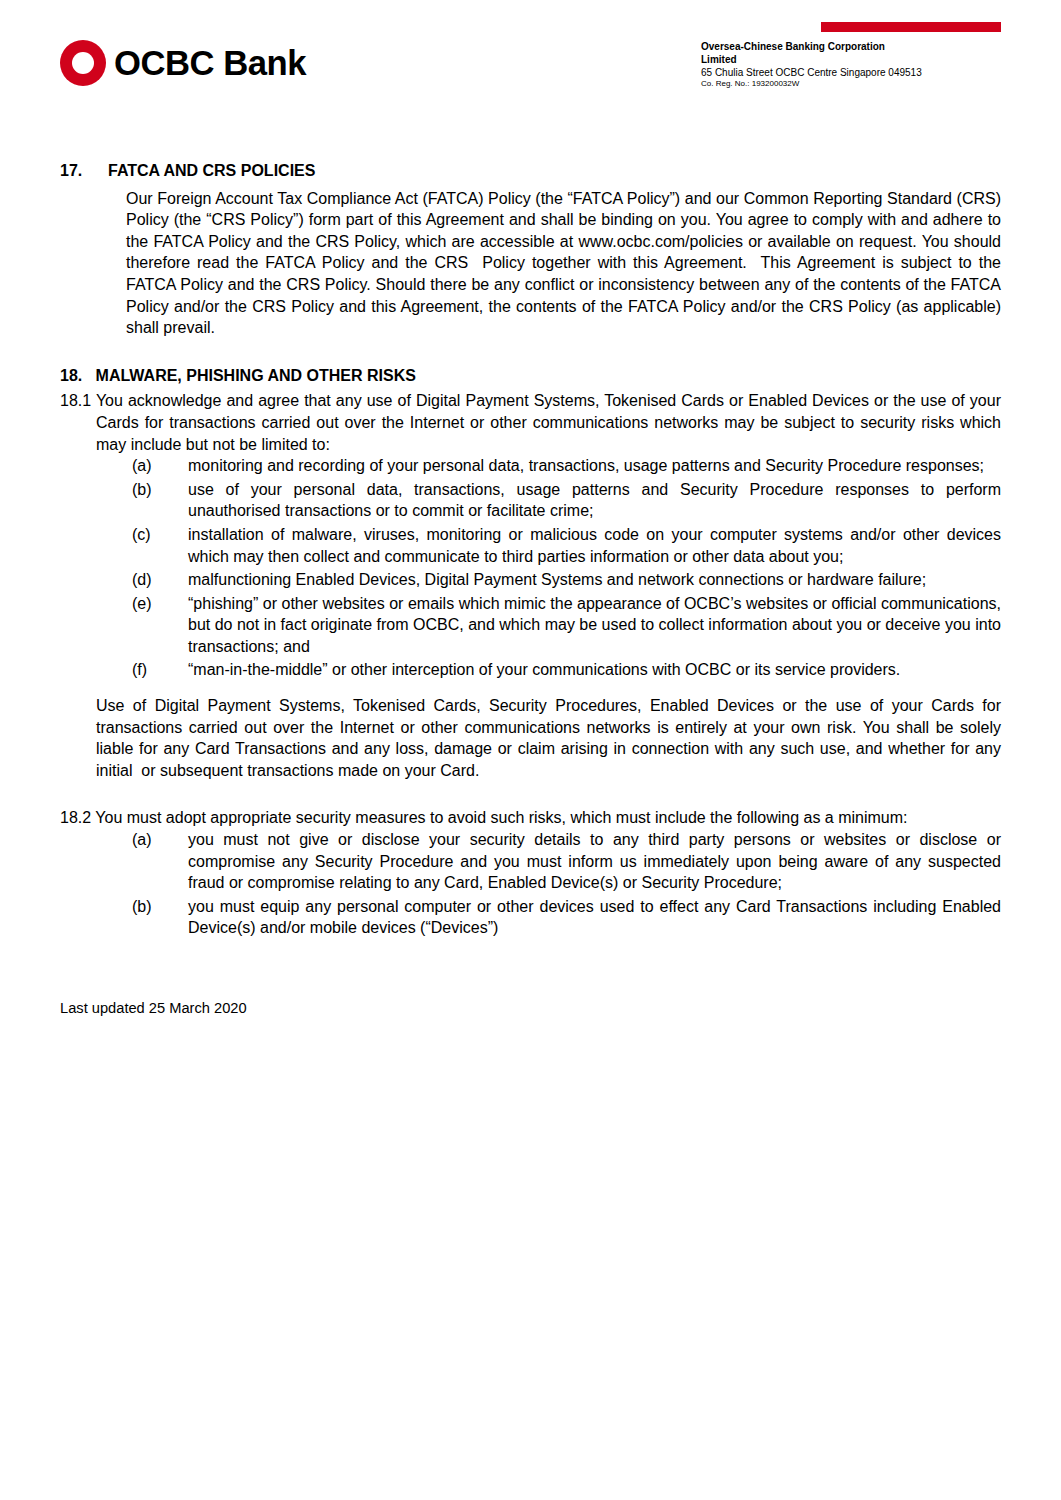OCBC Bank
Oversea-Chinese Banking Corporation
Limited
65 Chulia Street OCBC Centre Singapore 049513
Co. Reg. No.: 193200032W
17.
FATCA AND CRS POLICIES
Our Foreign Account Tax Compliance Act (FATCA) Policy (the “FATCA Policy”) and our Common Reporting Standard (CRS) Policy (the “CRS Policy”) form part of this Agreement and shall be binding on you. You agree to comply with and adhere to the FATCA Policy and the CRS Policy, which are accessible at www.ocbc.com/policies or available on request. You should therefore read the FATCA Policy and the CRS Policy together with this Agreement. This Agreement is subject to the FATCA Policy and the CRS Policy. Should there be any conflict or inconsistency between any of the contents of the FATCA Policy and/or the CRS Policy and this Agreement, the contents of the FATCA Policy and/or the CRS Policy (as applicable) shall prevail.
18. MALWARE, PHISHING AND OTHER RISKS
18.1 You acknowledge and agree that any use of Digital Payment Systems, Tokenised Cards or Enabled Devices or the use of your Cards for transactions carried out over the Internet or other communications networks may be subject to security risks which may include but not be limited to:
(a) monitoring and recording of your personal data, transactions, usage patterns and Security Procedure responses;
(b) use of your personal data, transactions, usage patterns and Security Procedure responses to perform unauthorised transactions or to commit or facilitate crime;
(c) installation of malware, viruses, monitoring or malicious code on your computer systems and/or other devices which may then collect and communicate to third parties information or other data about you;
(d) malfunctioning Enabled Devices, Digital Payment Systems and network connections or hardware failure;
(e) “phishing” or other websites or emails which mimic the appearance of OCBC’s websites or official communications, but do not in fact originate from OCBC, and which may be used to collect information about you or deceive you into transactions; and
(f) “man-in-the-middle” or other interception of your communications with OCBC or its service providers.
Use of Digital Payment Systems, Tokenised Cards, Security Procedures, Enabled Devices or the use of your Cards for transactions carried out over the Internet or other communications networks is entirely at your own risk. You shall be solely liable for any Card Transactions and any loss, damage or claim arising in connection with any such use, and whether for any initial or subsequent transactions made on your Card.
18.2 You must adopt appropriate security measures to avoid such risks, which must include the following as a minimum:
(a) you must not give or disclose your security details to any third party persons or websites or disclose or compromise any Security Procedure and you must inform us immediately upon being aware of any suspected fraud or compromise relating to any Card, Enabled Device(s) or Security Procedure;
(b) you must equip any personal computer or other devices used to effect any Card Transactions including Enabled Device(s) and/or mobile devices (“Devices”)
Last updated 25 March 2020